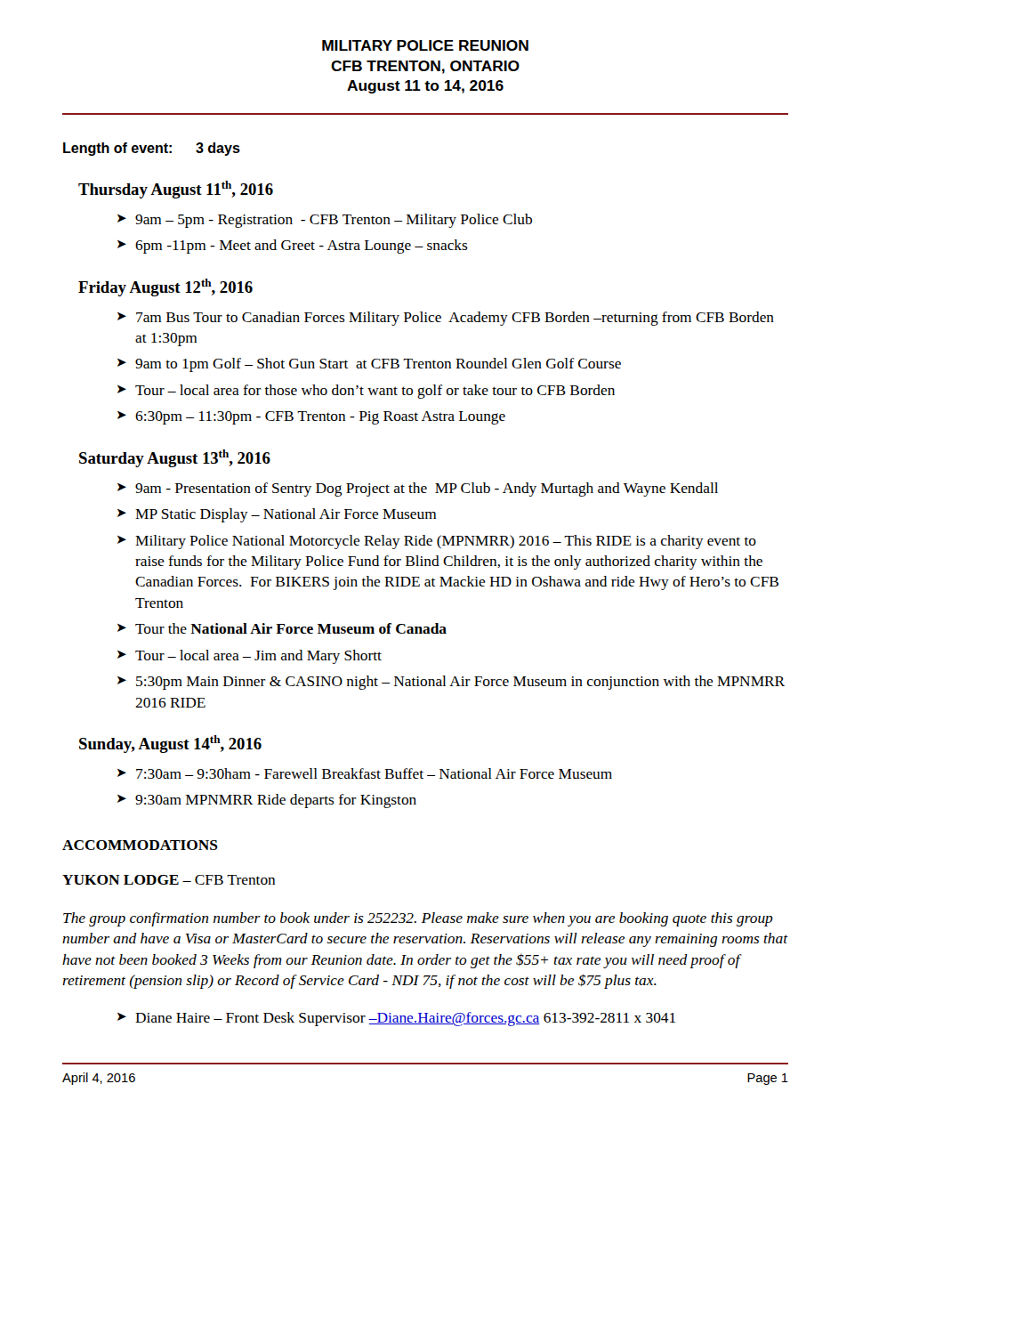MILITARY POLICE REUNION CFB TRENTON, ONTARIO August 11 to 14, 2016
Length of event: 3 days
Thursday August 11th, 2016
9am – 5pm - Registration - CFB Trenton – Military Police Club
6pm -11pm - Meet and Greet - Astra Lounge – snacks
Friday August 12th, 2016
7am Bus Tour to Canadian Forces Military Police Academy CFB Borden –returning from CFB Borden at 1:30pm
9am to 1pm Golf – Shot Gun Start at CFB Trenton Roundel Glen Golf Course
Tour – local area for those who don’t want to golf or take tour to CFB Borden
6:30pm – 11:30pm - CFB Trenton - Pig Roast Astra Lounge
Saturday August 13th, 2016
9am - Presentation of Sentry Dog Project at the MP Club - Andy Murtagh and Wayne Kendall
MP Static Display – National Air Force Museum
Military Police National Motorcycle Relay Ride (MPNMRR) 2016 – This RIDE is a charity event to raise funds for the Military Police Fund for Blind Children, it is the only authorized charity within the Canadian Forces. For BIKERS join the RIDE at Mackie HD in Oshawa and ride Hwy of Hero’s to CFB Trenton
Tour the National Air Force Museum of Canada
Tour – local area – Jim and Mary Shortt
5:30pm Main Dinner & CASINO night – National Air Force Museum in conjunction with the MPNMRR 2016 RIDE
Sunday, August 14th, 2016
7:30am – 9:30ham - Farewell Breakfast Buffet – National Air Force Museum
9:30am MPNMRR Ride departs for Kingston
ACCOMMODATIONS
YUKON LODGE – CFB Trenton
The group confirmation number to book under is 252232. Please make sure when you are booking quote this group number and have a Visa or MasterCard to secure the reservation. Reservations will release any remaining rooms that have not been booked 3 Weeks from our Reunion date. In order to get the $55+ tax rate you will need proof of retirement (pension slip) or Record of Service Card - NDI 75, if not the cost will be $75 plus tax.
Diane Haire – Front Desk Supervisor –Diane.Haire@forces.gc.ca 613-392-2811 x 3041
April 4, 2016 Page 1